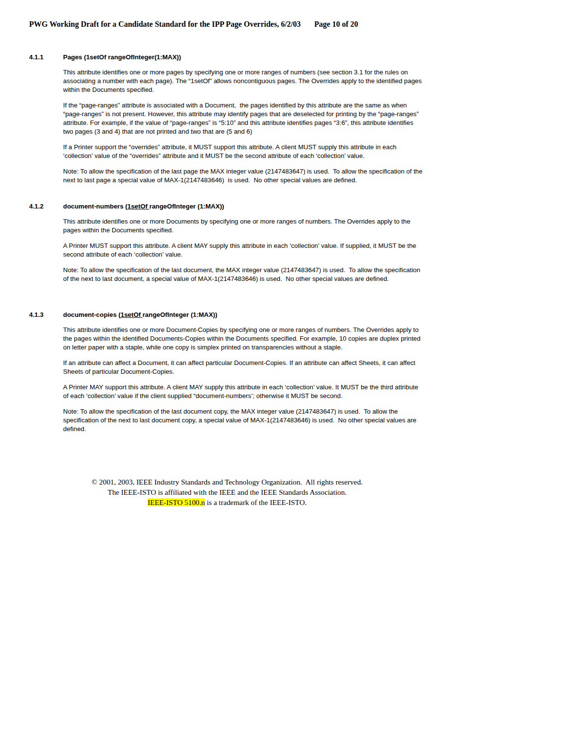PWG Working Draft for a Candidate Standard for the IPP Page Overrides, 6/2/03 Page 10 of 20
4.1.1 Pages (1setOf rangeOfInteger(1:MAX))
This attribute identifies one or more pages by specifying one or more ranges of numbers (see section 3.1 for the rules on associating a number with each page). The “1setOf” allows noncontiguous pages. The Overrides apply to the identified pages within the Documents specified.
If the “page-ranges” attribute is associated with a Document, the pages identified by this attribute are the same as when “page-ranges” is not present. However, this attribute may identify pages that are deselected for printing by the “page-ranges” attribute. For example, if the value of “page-ranges” is “5:10” and this attribute identifies pages “3:6”, this attribute identifies two pages (3 and 4) that are not printed and two that are (5 and 6)
If a Printer support the “overrides” attribute, it MUST support this attribute. A client MUST supply this attribute in each ‘collection’ value of the “overrides” attribute and it MUST be the second attribute of each ‘collection’ value.
Note: To allow the specification of the last page the MAX integer value (2147483647) is used. To allow the specification of the next to last page a special value of MAX-1(2147483646) is used. No other special values are defined.
4.1.2 document-numbers (1setOf rangeOfInteger (1:MAX))
This attribute identifies one or more Documents by specifying one or more ranges of numbers. The Overrides apply to the pages within the Documents specified.
A Printer MUST support this attribute. A client MAY supply this attribute in each ‘collection’ value. If supplied, it MUST be the second attribute of each ‘collection’ value.
Note: To allow the specification of the last document, the MAX integer value (2147483647) is used. To allow the specification of the next to last document, a special value of MAX-1(2147483646) is used. No other special values are defined.
4.1.3 document-copies (1setOf rangeOfInteger (1:MAX))
This attribute identifies one or more Document-Copies by specifying one or more ranges of numbers. The Overrides apply to the pages within the identified Documents-Copies within the Documents specified. For example, 10 copies are duplex printed on letter paper with a staple, while one copy is simplex printed on transparencies without a staple.
If an attribute can affect a Document, it can affect particular Document-Copies. If an attribute can affect Sheets, it can affect Sheets of particular Document-Copies.
A Printer MAY support this attribute. A client MAY supply this attribute in each ‘collection’ value. It MUST be the third attribute of each ‘collection’ value if the client supplied “document-numbers’; otherwise it MUST be second.
Note: To allow the specification of the last document copy, the MAX integer value (2147483647) is used. To allow the specification of the next to last document copy, a special value of MAX-1(2147483646) is used. No other special values are defined.
© 2001, 2003, IEEE Industry Standards and Technology Organization. All rights reserved.
The IEEE-ISTO is affiliated with the IEEE and the IEEE Standards Association.
IEEE-ISTO 5100.n is a trademark of the IEEE-ISTO.